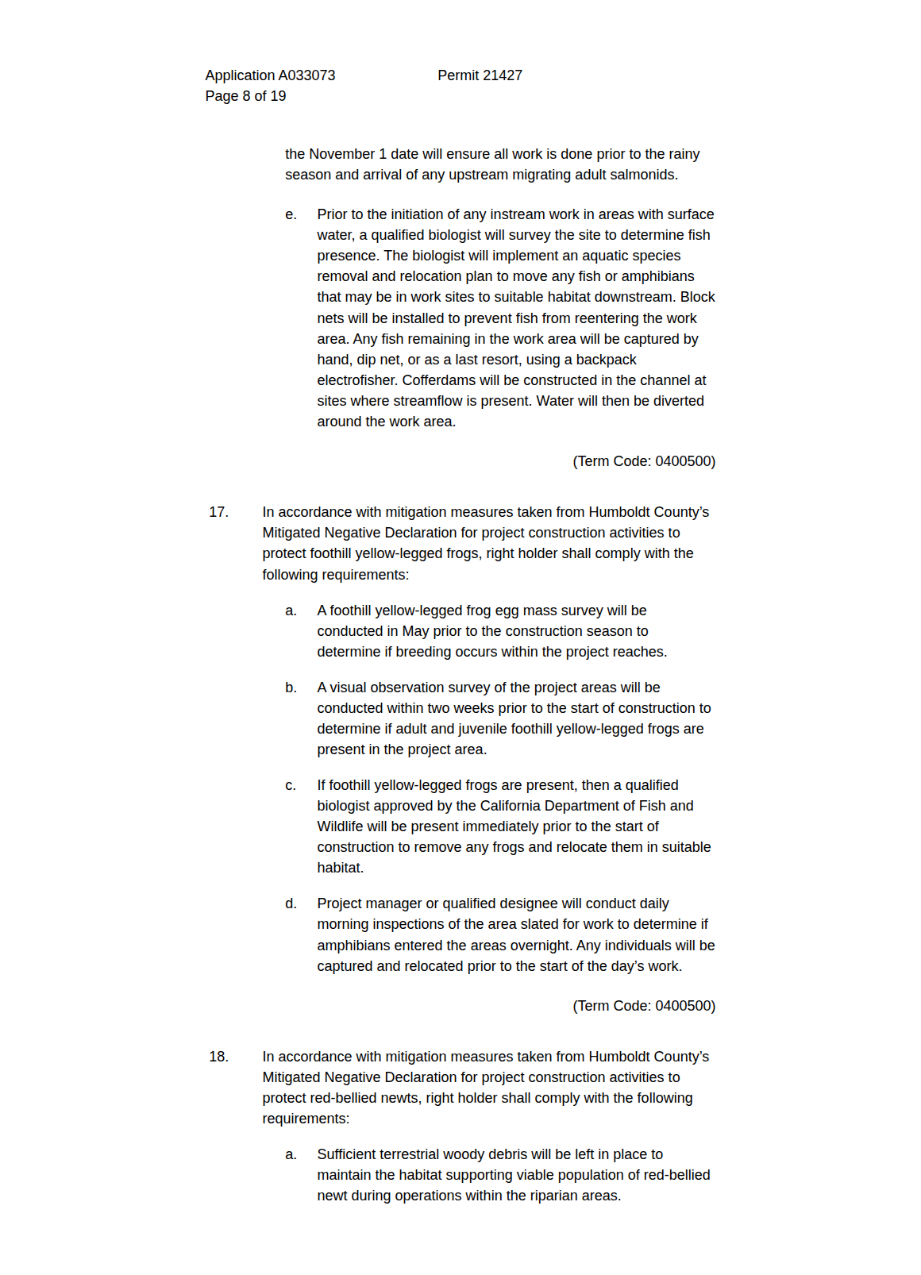Application A033073 Permit 21427
Page 8 of 19
the November 1 date will ensure all work is done prior to the rainy season and arrival of any upstream migrating adult salmonids.
e. Prior to the initiation of any instream work in areas with surface water, a qualified biologist will survey the site to determine fish presence. The biologist will implement an aquatic species removal and relocation plan to move any fish or amphibians that may be in work sites to suitable habitat downstream. Block nets will be installed to prevent fish from reentering the work area. Any fish remaining in the work area will be captured by hand, dip net, or as a last resort, using a backpack electrofisher. Cofferdams will be constructed in the channel at sites where streamflow is present. Water will then be diverted around the work area.
(Term Code: 0400500)
17. In accordance with mitigation measures taken from Humboldt County’s Mitigated Negative Declaration for project construction activities to protect foothill yellow-legged frogs, right holder shall comply with the following requirements:
a. A foothill yellow-legged frog egg mass survey will be conducted in May prior to the construction season to determine if breeding occurs within the project reaches.
b. A visual observation survey of the project areas will be conducted within two weeks prior to the start of construction to determine if adult and juvenile foothill yellow-legged frogs are present in the project area.
c. If foothill yellow-legged frogs are present, then a qualified biologist approved by the California Department of Fish and Wildlife will be present immediately prior to the start of construction to remove any frogs and relocate them in suitable habitat.
d. Project manager or qualified designee will conduct daily morning inspections of the area slated for work to determine if amphibians entered the areas overnight. Any individuals will be captured and relocated prior to the start of the day’s work.
(Term Code: 0400500)
18. In accordance with mitigation measures taken from Humboldt County’s Mitigated Negative Declaration for project construction activities to protect red-bellied newts, right holder shall comply with the following requirements:
a. Sufficient terrestrial woody debris will be left in place to maintain the habitat supporting viable population of red-bellied newt during operations within the riparian areas.